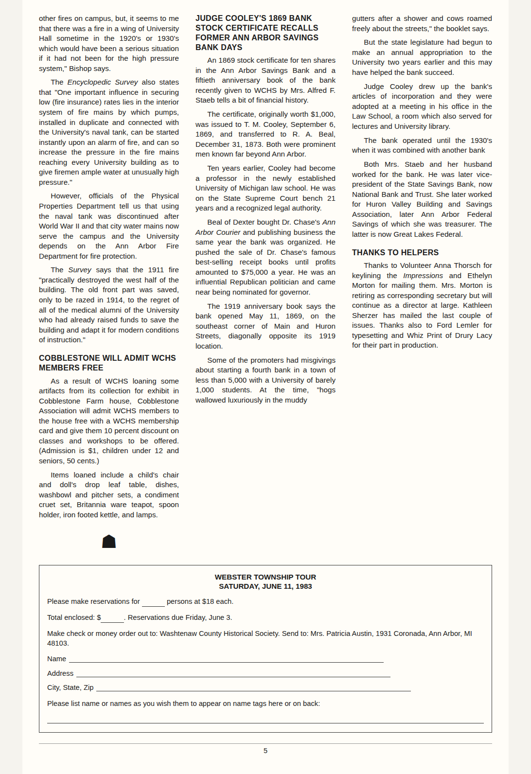other fires on campus, but, it seems to me that there was a fire in a wing of University Hall sometime in the 1920's or 1930's which would have been a serious situation if it had not been for the high pressure system," Bishop says.
The Encyclopedic Survey also states that "One important influence in securing low (fire insurance) rates lies in the interior system of fire mains by which pumps, installed in duplicate and connected with the University's naval tank, can be started instantly upon an alarm of fire, and can so increase the pressure in the fire mains reaching every University building as to give firemen ample water at unusually high pressure."
However, officials of the Physical Properties Department tell us that using the naval tank was discontinued after World War II and that city water mains now serve the campus and the University depends on the Ann Arbor Fire Department for fire protection.
The Survey says that the 1911 fire "practically destroyed the west half of the building. The old front part was saved, only to be razed in 1914, to the regret of all of the medical alumni of the University who had already raised funds to save the building and adapt it for modern conditions of instruction."
COBBLESTONE WILL ADMIT WCHS MEMBERS FREE
As a result of WCHS loaning some artifacts from its collection for exhibit in Cobblestone Farm house, Cobblestone Association will admit WCHS members to the house free with a WCHS membership card and give them 10 percent discount on classes and workshops to be offered. (Admission is $1, children under 12 and seniors, 50 cents.)
Items loaned include a child's chair and doll's drop leaf table, dishes, washbowl and pitcher sets, a condiment cruet set, Britannia ware teapot, spoon holder, iron footed kettle, and lamps.
☗
JUDGE COOLEY'S 1869 BANK STOCK CERTIFICATE RECALLS FORMER ANN ARBOR SAVINGS BANK DAYS
An 1869 stock certificate for ten shares in the Ann Arbor Savings Bank and a fiftieth anniversary book of the bank recently given to WCHS by Mrs. Alfred F. Staeb tells a bit of financial history.
The certificate, originally worth $1,000, was issued to T. M. Cooley, September 6, 1869, and transferred to R. A. Beal, December 31, 1873. Both were prominent men known far beyond Ann Arbor.
Ten years earlier, Cooley had become a professor in the newly established University of Michigan law school. He was on the State Supreme Court bench 21 years and a recognized legal authority.
Beal of Dexter bought Dr. Chase's Ann Arbor Courier and publishing business the same year the bank was organized. He pushed the sale of Dr. Chase's famous best-selling receipt books until profits amounted to $75,000 a year. He was an influential Republican politician and came near being nominated for governor.
The 1919 anniversary book says the bank opened May 11, 1869, on the southeast corner of Main and Huron Streets, diagonally opposite its 1919 location.
Some of the promoters had misgivings about starting a fourth bank in a town of less than 5,000 with a University of barely 1,000 students. At the time, "hogs wallowed luxuriously in the muddy
gutters after a shower and cows roamed freely about the streets," the booklet says.
But the state legislature had begun to make an annual appropriation to the University two years earlier and this may have helped the bank succeed.
Judge Cooley drew up the bank's articles of incorporation and they were adopted at a meeting in his office in the Law School, a room which also served for lectures and University library.
The bank operated until the 1930's when it was combined with another bank
Both Mrs. Staeb and her husband worked for the bank. He was later vice-president of the State Savings Bank, now National Bank and Trust. She later worked for Huron Valley Building and Savings Association, later Ann Arbor Federal Savings of which she was treasurer. The latter is now Great Lakes Federal.
THANKS TO HELPERS
Thanks to Volunteer Anna Thorsch for keylining the Impressions and Ethelyn Morton for mailing them. Mrs. Morton is retiring as corresponding secretary but will continue as a director at large. Kathleen Sherzer has mailed the last couple of issues. Thanks also to Ford Lemler for typesetting and Whiz Print of Drury Lacy for their part in production.
Webster Township Tour
Saturday, June 11, 1983
Please make reservations for persons at $18 each.
Total enclosed: $ . Reservations due Friday, June 3.
Make check or money order out to: Washtenaw County Historical Society. Send to: Mrs. Patricia Austin, 1931 Coronada, Ann Arbor, MI 48103.
Name
Address
City, State, Zip
Please list name or names as you wish them to appear on name tags here or on back:
5